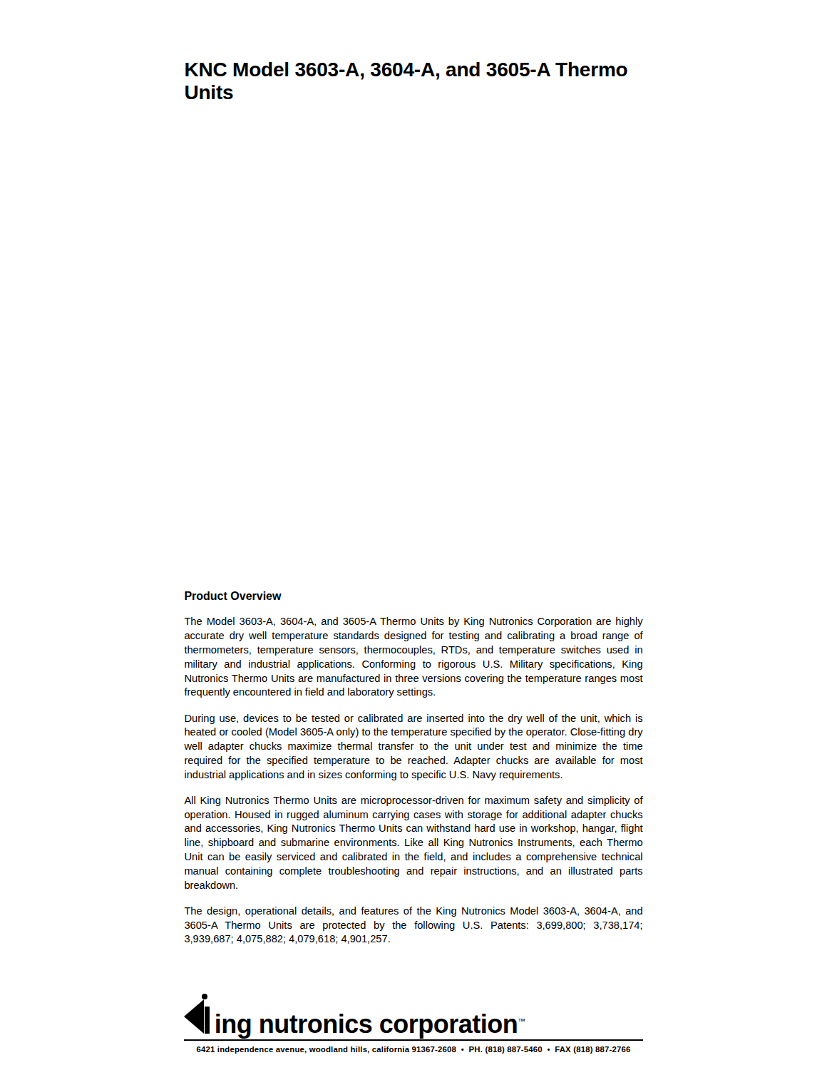KNC Model 3603-A, 3604-A, and 3605-A Thermo Units
Product Overview
The Model 3603-A, 3604-A, and 3605-A Thermo Units by King Nutronics Corporation are highly accurate dry well temperature standards designed for testing and calibrating a broad range of thermometers, temperature sensors, thermocouples, RTDs, and temperature switches used in military and industrial applications. Conforming to rigorous U.S. Military specifications, King Nutronics Thermo Units are manufactured in three versions covering the temperature ranges most frequently encountered in field and laboratory settings.
During use, devices to be tested or calibrated are inserted into the dry well of the unit, which is heated or cooled (Model 3605-A only) to the temperature specified by the operator. Close-fitting dry well adapter chucks maximize thermal transfer to the unit under test and minimize the time required for the specified temperature to be reached. Adapter chucks are available for most industrial applications and in sizes conforming to specific U.S. Navy requirements.
All King Nutronics Thermo Units are microprocessor-driven for maximum safety and simplicity of operation. Housed in rugged aluminum carrying cases with storage for additional adapter chucks and accessories, King Nutronics Thermo Units can withstand hard use in workshop, hangar, flight line, shipboard and submarine environments. Like all King Nutronics Instruments, each Thermo Unit can be easily serviced and calibrated in the field, and includes a comprehensive technical manual containing complete troubleshooting and repair instructions, and an illustrated parts breakdown.
The design, operational details, and features of the King Nutronics Model 3603-A, 3604-A, and 3605-A Thermo Units are protected by the following U.S. Patents: 3,699,800; 3,738,174; 3,939,687; 4,075,882; 4,079,618; 4,901,257.
ing nutronics corporation™
6421 independence avenue, woodland hills, california 91367-2608 • PH. (818) 887-5460 • FAX (818) 887-2766